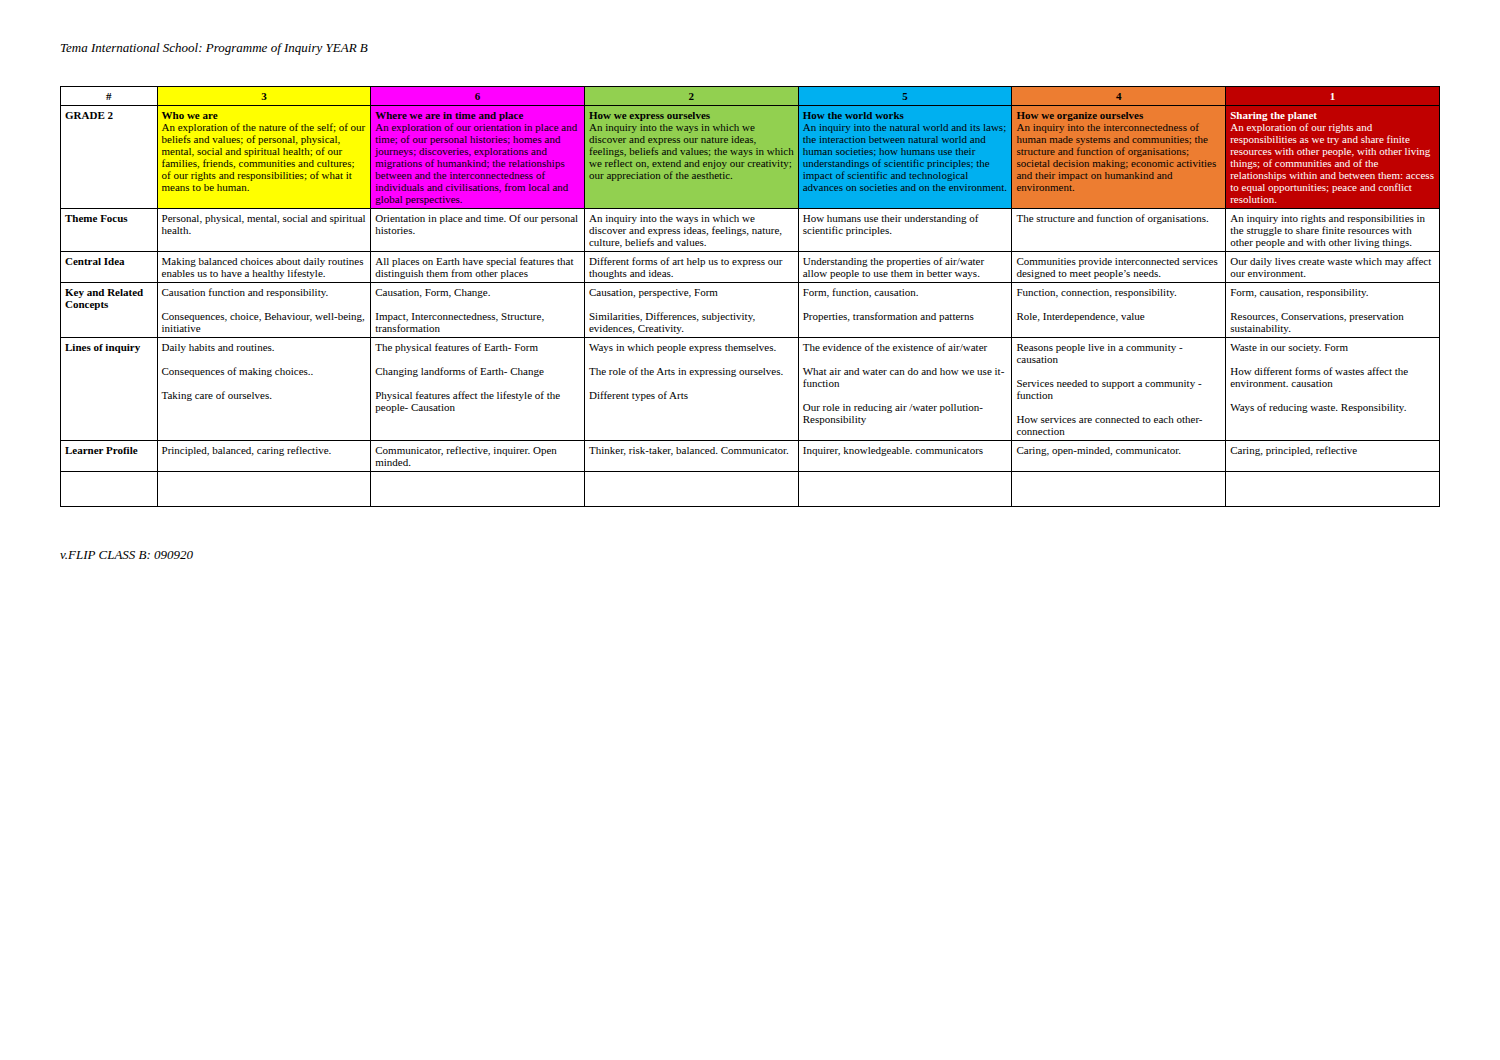Tema International School: Programme of Inquiry YEAR B
| # | 3 | 6 | 2 | 5 | 4 | 1 |
| --- | --- | --- | --- | --- | --- | --- |
| GRADE 2 | Who we are An exploration of the nature of the self; of our beliefs and values; of personal, physical, mental, social and spiritual health; of our families, friends, communities and cultures; of our rights and responsibilities; of what it means to be human. | Where we are in time and place An exploration of our orientation in place and time; of our personal histories; homes and journeys; discoveries, explorations and migrations of humankind; the relationships between and the interconnectedness of individuals and civilisations, from local and global perspectives. | How we express ourselves An inquiry into the ways in which we discover and express our nature ideas, feelings, beliefs and values; the ways in which we reflect on, extend and enjoy our creativity; our appreciation of the aesthetic. | How the world works An inquiry into the natural world and its laws; the interaction between natural world and human societies; how humans use their understandings of scientific principles; the impact of scientific and technological advances on societies and on the environment. | How we organize ourselves An inquiry into the interconnectedness of human made systems and communities; the structure and function of organisations; societal decision making; economic activities and their impact on humankind and environment. | Sharing the planet An exploration of our rights and responsibilities as we try and share finite resources with other people, with other living things; of communities and of the relationships within and between them: access to equal opportunities; peace and conflict resolution. |
| Theme Focus | Personal, physical, mental, social and spiritual health. | Orientation in place and time. Of our personal histories. | An inquiry into the ways in which we discover and express ideas, feelings, nature, culture, beliefs and values. | How humans use their understanding of scientific principles. | The structure and function of organisations. | An inquiry into rights and responsibilities in the struggle to share finite resources with other people and with other living things. |
| Central Idea | Making balanced choices about daily routines enables us to have a healthy lifestyle. | All places on Earth have special features that distinguish them from other places | Different forms of art help us to express our thoughts and ideas. | Understanding the properties of air/water allow people to use them in better ways. | Communities provide interconnected services designed to meet people’s needs. | Our daily lives create waste which may affect our environment. |
| Key and Related Concepts | Causation function and responsibility. Consequences, choice, Behaviour, well-being, initiative | Causation, Form, Change. Impact, Interconnectedness, Structure, transformation | Causation, perspective, Form Similarities, Differences, subjectivity, evidences, Creativity. | Form, function, causation. Properties, transformation and patterns | Function, connection, responsibility. Role, Interdependence, value | Form, causation, responsibility. Resources, Conservations, preservation sustainability. |
| Lines of inquiry | Daily habits and routines. Consequences of making choices.. Taking care of ourselves. | The physical features of Earth- Form Changing landforms of Earth- Change Physical features affect the lifestyle of the people- Causation | Ways in which people express themselves. The role of the Arts in expressing ourselves. Different types of Arts | The evidence of the existence of air/water What air and water can do and how we use it- function Our role in reducing air /water pollution- Responsibility | Reasons people live in a community - causation Services needed to support a community -function How services are connected to each other- connection | Waste in our society. Form How different forms of wastes affect the environment. causation Ways of reducing waste. Responsibility. |
| Learner Profile | Principled, balanced, caring reflective. | Communicator, reflective, inquirer. Open minded. | Thinker, risk-taker, balanced. Communicator. | Inquirer, knowledgeable. communicators | Caring, open-minded, communicator. | Caring, principled, reflective |
v.FLIP CLASS B: 090920